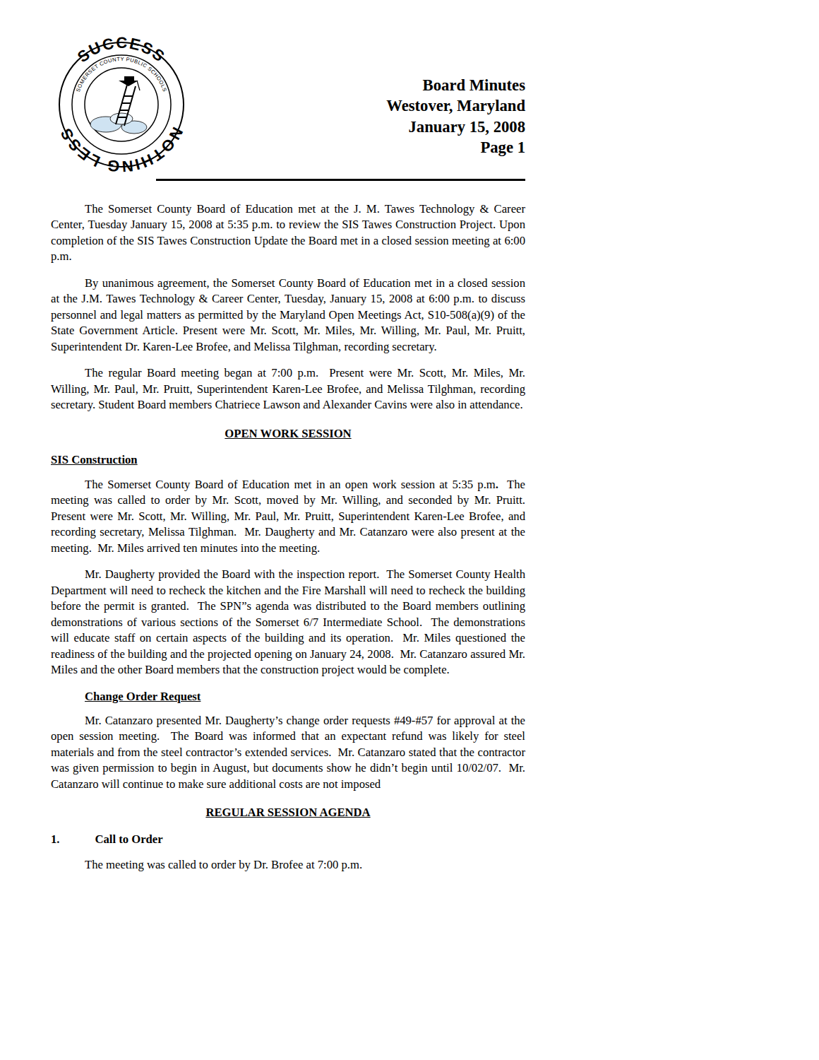SUCCESS NOTHING LESS SOMERSET COUNTY PUBLIC SCHOOLS
Board Minutes
Westover, Maryland
January 15, 2008
Page 1
The Somerset County Board of Education met at the J. M. Tawes Technology & Career Center, Tuesday January 15, 2008 at 5:35 p.m. to review the SIS Tawes Construction Project. Upon completion of the SIS Tawes Construction Update the Board met in a closed session meeting at 6:00 p.m.
By unanimous agreement, the Somerset County Board of Education met in a closed session at the J.M. Tawes Technology & Career Center, Tuesday, January 15, 2008 at 6:00 p.m. to discuss personnel and legal matters as permitted by the Maryland Open Meetings Act, S10-508(a)(9) of the State Government Article. Present were Mr. Scott, Mr. Miles, Mr. Willing, Mr. Paul, Mr. Pruitt, Superintendent Dr. Karen-Lee Brofee, and Melissa Tilghman, recording secretary.
The regular Board meeting began at 7:00 p.m. Present were Mr. Scott, Mr. Miles, Mr. Willing, Mr. Paul, Mr. Pruitt, Superintendent Karen-Lee Brofee, and Melissa Tilghman, recording secretary. Student Board members Chatriece Lawson and Alexander Cavins were also in attendance.
OPEN WORK SESSION
SIS Construction
The Somerset County Board of Education met in an open work session at 5:35 p.m. The meeting was called to order by Mr. Scott, moved by Mr. Willing, and seconded by Mr. Pruitt. Present were Mr. Scott, Mr. Willing, Mr. Paul, Mr. Pruitt, Superintendent Karen-Lee Brofee, and recording secretary, Melissa Tilghman. Mr. Daugherty and Mr. Catanzaro were also present at the meeting. Mr. Miles arrived ten minutes into the meeting.
Mr. Daugherty provided the Board with the inspection report. The Somerset County Health Department will need to recheck the kitchen and the Fire Marshall will need to recheck the building before the permit is granted. The SPN”s agenda was distributed to the Board members outlining demonstrations of various sections of the Somerset 6/7 Intermediate School. The demonstrations will educate staff on certain aspects of the building and its operation. Mr. Miles questioned the readiness of the building and the projected opening on January 24, 2008. Mr. Catanzaro assured Mr. Miles and the other Board members that the construction project would be complete.
Change Order Request
Mr. Catanzaro presented Mr. Daugherty’s change order requests #49-#57 for approval at the open session meeting. The Board was informed that an expectant refund was likely for steel materials and from the steel contractor’s extended services. Mr. Catanzaro stated that the contractor was given permission to begin in August, but documents show he didn’t begin until 10/02/07. Mr. Catanzaro will continue to make sure additional costs are not imposed
REGULAR SESSION AGENDA
1.
Call to Order
The meeting was called to order by Dr. Brofee at 7:00 p.m.